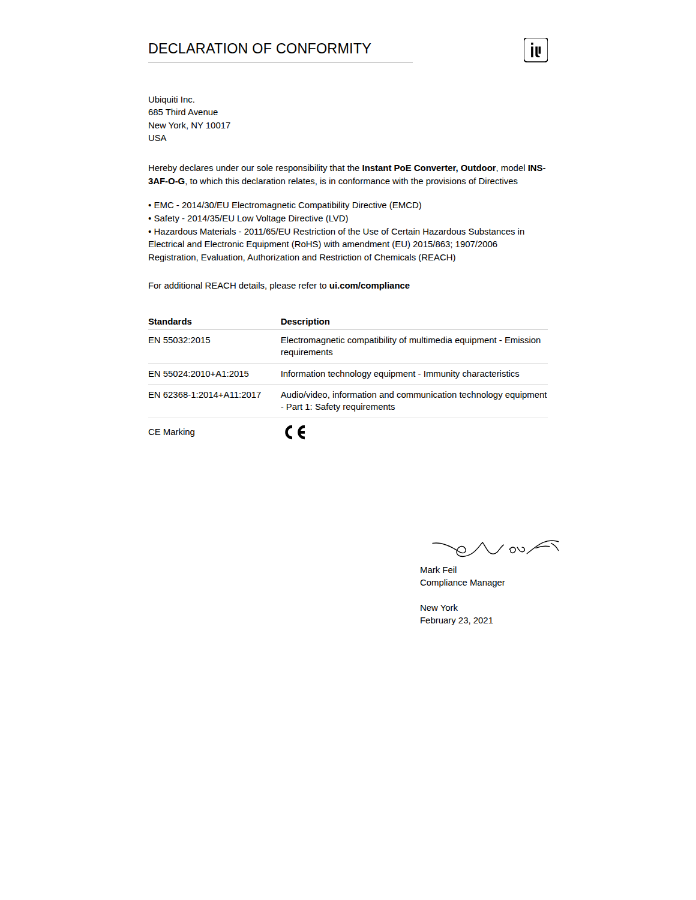DECLARATION OF CONFORMITY
Ubiquiti Inc.
685 Third Avenue
New York, NY 10017
USA
Hereby declares under our sole responsibility that the Instant PoE Converter, Outdoor, model INS-3AF-O-G, to which this declaration relates, is in conformance with the provisions of Directives
• EMC - 2014/30/EU Electromagnetic Compatibility Directive (EMCD)
• Safety - 2014/35/EU Low Voltage Directive (LVD)
• Hazardous Materials - 2011/65/EU Restriction of the Use of Certain Hazardous Substances in Electrical and Electronic Equipment (RoHS) with amendment (EU) 2015/863; 1907/2006 Registration, Evaluation, Authorization and Restriction of Chemicals (REACH)
For additional REACH details, please refer to ui.com/compliance
| Standards | Description |
| --- | --- |
| EN 55032:2015 | Electromagnetic compatibility of multimedia equipment - Emission requirements |
| EN 55024:2010+A1:2015 | Information technology equipment - Immunity characteristics |
| EN 62368-1:2014+A11:2017 | Audio/video, information and communication technology equipment - Part 1: Safety requirements |
| CE Marking | |
Mark Feil
Compliance Manager
New York
February 23, 2021